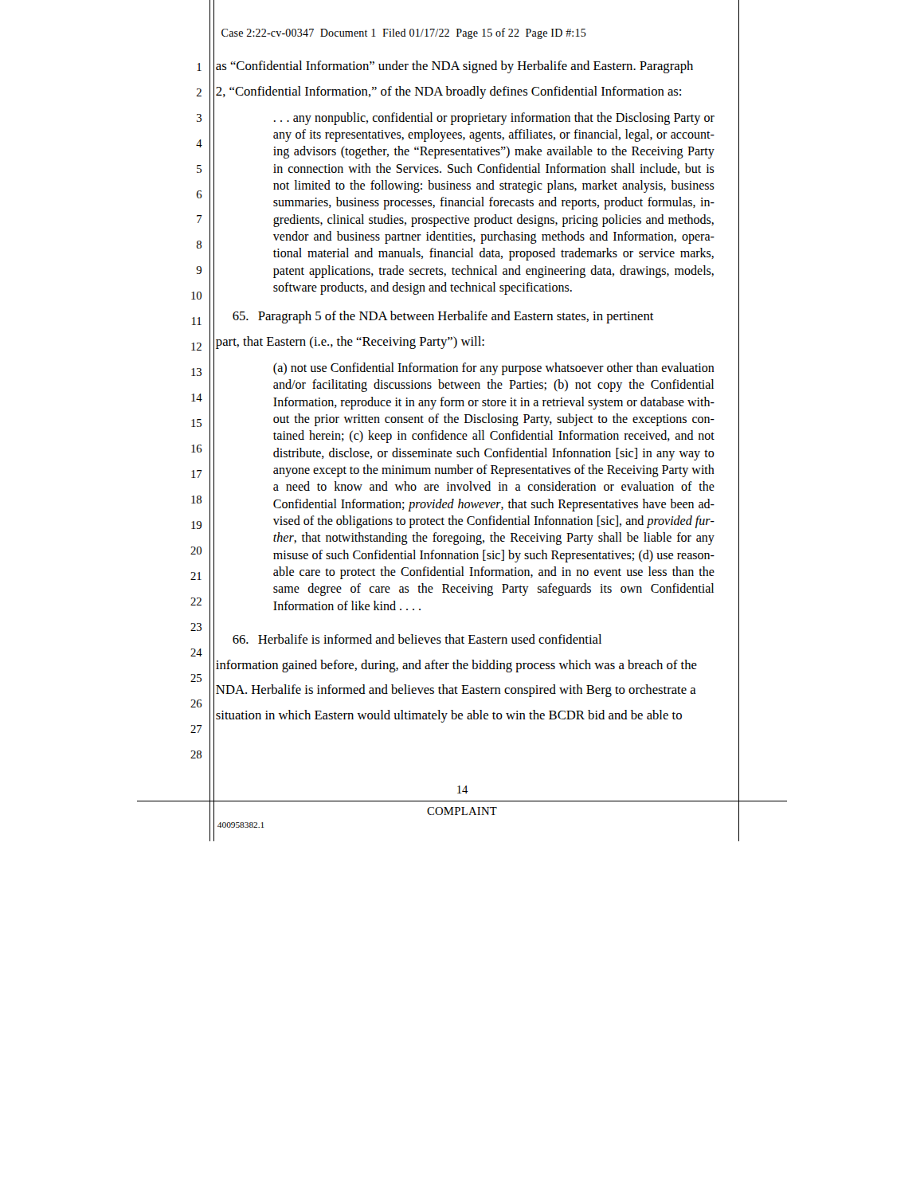Case 2:22-cv-00347 Document 1 Filed 01/17/22 Page 15 of 22 Page ID #:15
1
2
3
4
5
6
7
8
9
10
11
12
13
14
15
16
17
18
19
20
21
22
23
24
25
26
27
28
as “Confidential Information” under the NDA signed by Herbalife and Eastern. Paragraph
2, “Confidential Information,” of the NDA broadly defines Confidential Information as:
. . . any nonpublic, confidential or proprietary information that the Disclosing Party or any of its representatives, employees, agents, affiliates, or financial, legal, or accounting advisors (together, the “Representatives”) make available to the Receiving Party in connection with the Services. Such Confidential Information shall include, but is not limited to the following: business and strategic plans, market analysis, business summaries, business processes, financial forecasts and reports, product formulas, ingredients, clinical studies, prospective product designs, pricing policies and methods, vendor and business partner identities, purchasing methods and Information, operational material and manuals, financial data, proposed trademarks or service marks, patent applications, trade secrets, technical and engineering data, drawings, models, software products, and design and technical specifications.
65. Paragraph 5 of the NDA between Herbalife and Eastern states, in pertinent
part, that Eastern (i.e., the “Receiving Party”) will:
(a) not use Confidential Information for any purpose whatsoever other than evaluation and/or facilitating discussions between the Parties; (b) not copy the Confidential Information, reproduce it in any form or store it in a retrieval system or database without the prior written consent of the Disclosing Party, subject to the exceptions contained herein; (c) keep in confidence all Confidential Information received, and not distribute, disclose, or disseminate such Confidential Infonnation [sic] in any way to anyone except to the minimum number of Representatives of the Receiving Party with a need to know and who are involved in a consideration or evaluation of the Confidential Information; provided however, that such Representatives have been advised of the obligations to protect the Confidential Infonnation [sic], and provided further, that notwithstanding the foregoing, the Receiving Party shall be liable for any misuse of such Confidential Infonnation [sic] by such Representatives; (d) use reasonable care to protect the Confidential Information, and in no event use less than the same degree of care as the Receiving Party safeguards its own Confidential Information of like kind . . . .
66. Herbalife is informed and believes that Eastern used confidential
information gained before, during, and after the bidding process which was a breach of the
NDA. Herbalife is informed and believes that Eastern conspired with Berg to orchestrate a
situation in which Eastern would ultimately be able to win the BCDR bid and be able to
14
COMPLAINT
400958382.1